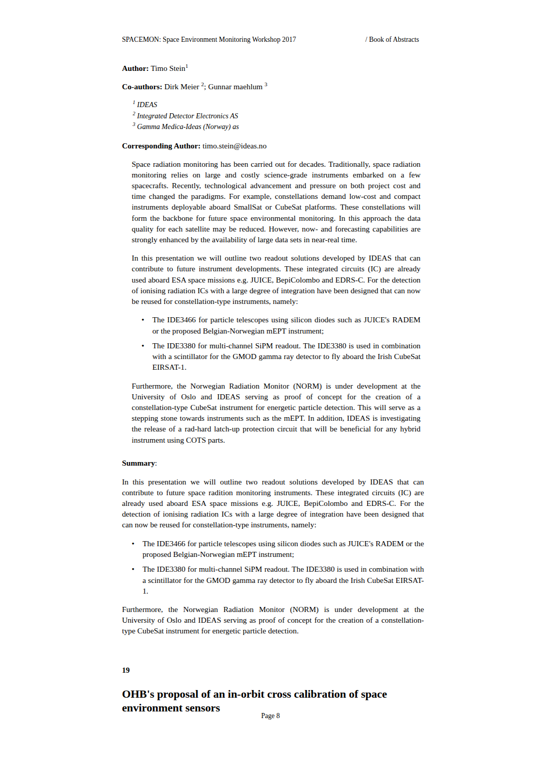SPACEMON: Space Environment Monitoring Workshop 2017 / Book of Abstracts
Author: Timo Stein1
Co-authors: Dirk Meier 2; Gunnar maehlum 3
1 IDEAS
2 Integrated Detector Electronics AS
3 Gamma Medica-Ideas (Norway) as
Corresponding Author: timo.stein@ideas.no
Space radiation monitoring has been carried out for decades. Traditionally, space radiation monitoring relies on large and costly science-grade instruments embarked on a few spacecrafts. Recently, technological advancement and pressure on both project cost and time changed the paradigms. For example, constellations demand low-cost and compact instruments deployable aboard SmallSat or CubeSat platforms. These constellations will form the backbone for future space environmental monitoring. In this approach the data quality for each satellite may be reduced. However, now- and forecasting capabilities are strongly enhanced by the availability of large data sets in near-real time.
In this presentation we will outline two readout solutions developed by IDEAS that can contribute to future instrument developments. These integrated circuits (IC) are already used aboard ESA space missions e.g. JUICE, BepiColombo and EDRS-C. For the detection of ionising radiation ICs with a large degree of integration have been designed that can now be reused for constellation-type instruments, namely:
The IDE3466 for particle telescopes using silicon diodes such as JUICE's RADEM or the proposed Belgian-Norwegian mEPT instrument;
The IDE3380 for multi-channel SiPM readout. The IDE3380 is used in combination with a scintillator for the GMOD gamma ray detector to fly aboard the Irish CubeSat EIRSAT-1.
Furthermore, the Norwegian Radiation Monitor (NORM) is under development at the University of Oslo and IDEAS serving as proof of concept for the creation of a constellation-type CubeSat instrument for energetic particle detection. This will serve as a stepping stone towards instruments such as the mEPT. In addition, IDEAS is investigating the release of a rad-hard latch-up protection circuit that will be beneficial for any hybrid instrument using COTS parts.
Summary:
In this presentation we will outline two readout solutions developed by IDEAS that can contribute to future space radition monitoring instruments. These integrated circuits (IC) are already used aboard ESA space missions e.g. JUICE, BepiColombo and EDRS-C. For the detection of ionising radiation ICs with a large degree of integration have been designed that can now be reused for constellation-type instruments, namely:
The IDE3466 for particle telescopes using silicon diodes such as JUICE's RADEM or the proposed Belgian-Norwegian mEPT instrument;
The IDE3380 for multi-channel SiPM readout. The IDE3380 is used in combination with a scintillator for the GMOD gamma ray detector to fly aboard the Irish CubeSat EIRSAT-1.
Furthermore, the Norwegian Radiation Monitor (NORM) is under development at the University of Oslo and IDEAS serving as proof of concept for the creation of a constellation-type CubeSat instrument for energetic particle detection.
19
OHB's proposal of an in-orbit cross calibration of space environment sensors
Page 8